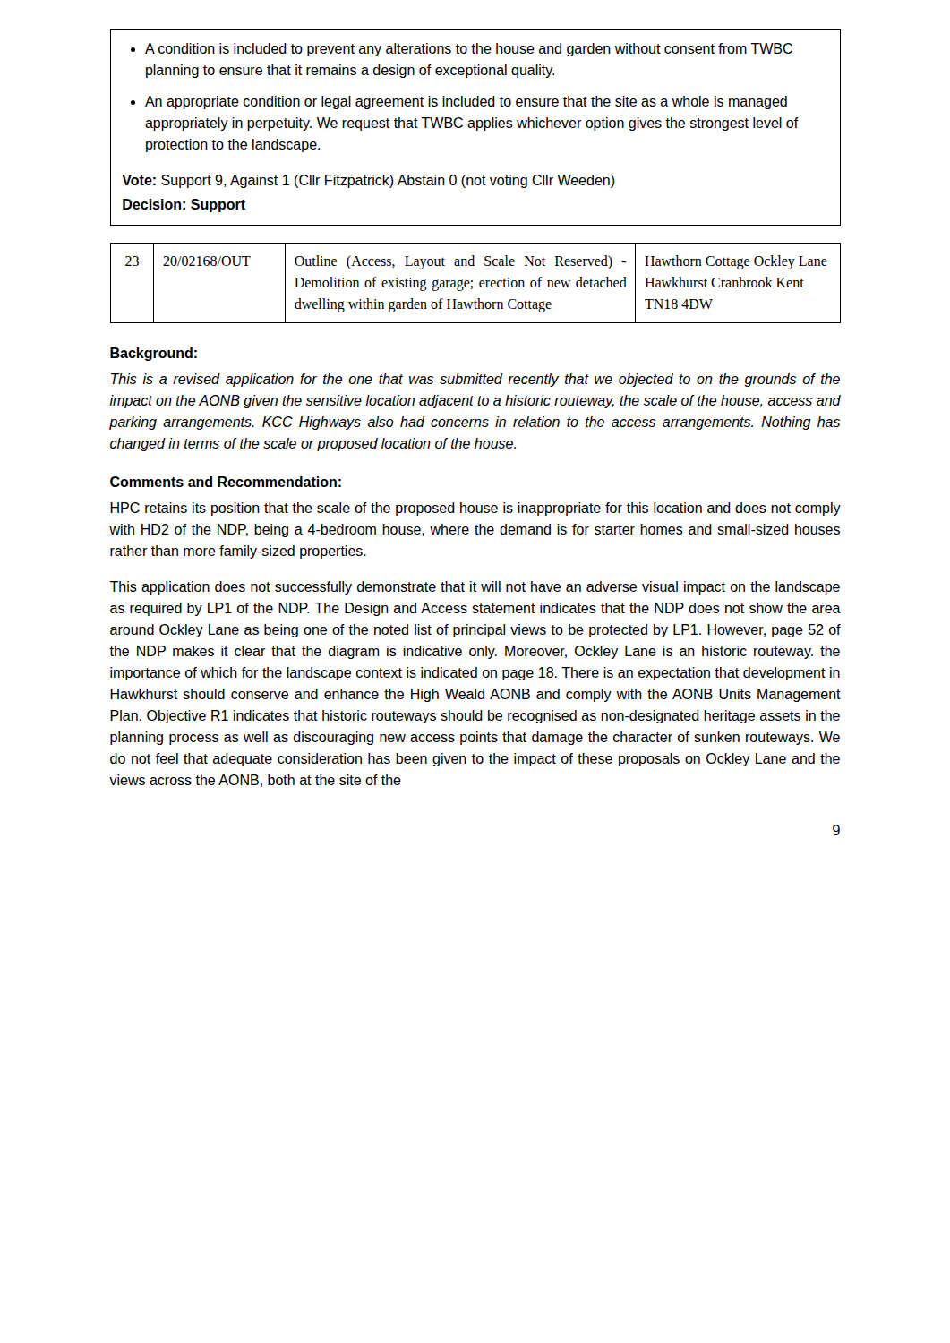A condition is included to prevent any alterations to the house and garden without consent from TWBC planning to ensure that it remains a design of exceptional quality.
An appropriate condition or legal agreement is included to ensure that the site as a whole is managed appropriately in perpetuity. We request that TWBC applies whichever option gives the strongest level of protection to the landscape.
Vote: Support 9, Against 1 (Cllr Fitzpatrick) Abstain 0 (not voting Cllr Weeden)
Decision: Support
| 23 | 20/02168/OUT | Outline (Access, Layout and Scale Not Reserved) - Demolition of existing garage; erection of new detached dwelling within garden of Hawthorn Cottage | Hawthorn Cottage Ockley Lane Hawkhurst Cranbrook Kent TN18 4DW |
Background:
This is a revised application for the one that was submitted recently that we objected to on the grounds of the impact on the AONB given the sensitive location adjacent to a historic routeway, the scale of the house, access and parking arrangements. KCC Highways also had concerns in relation to the access arrangements. Nothing has changed in terms of the scale or proposed location of the house.
Comments and Recommendation:
HPC retains its position that the scale of the proposed house is inappropriate for this location and does not comply with HD2 of the NDP, being a 4-bedroom house, where the demand is for starter homes and small-sized houses rather than more family-sized properties.
This application does not successfully demonstrate that it will not have an adverse visual impact on the landscape as required by LP1 of the NDP. The Design and Access statement indicates that the NDP does not show the area around Ockley Lane as being one of the noted list of principal views to be protected by LP1. However, page 52 of the NDP makes it clear that the diagram is indicative only. Moreover, Ockley Lane is an historic routeway. the importance of which for the landscape context is indicated on page 18. There is an expectation that development in Hawkhurst should conserve and enhance the High Weald AONB and comply with the AONB Units Management Plan. Objective R1 indicates that historic routeways should be recognised as non-designated heritage assets in the planning process as well as discouraging new access points that damage the character of sunken routeways. We do not feel that adequate consideration has been given to the impact of these proposals on Ockley Lane and the views across the AONB, both at the site of the
9